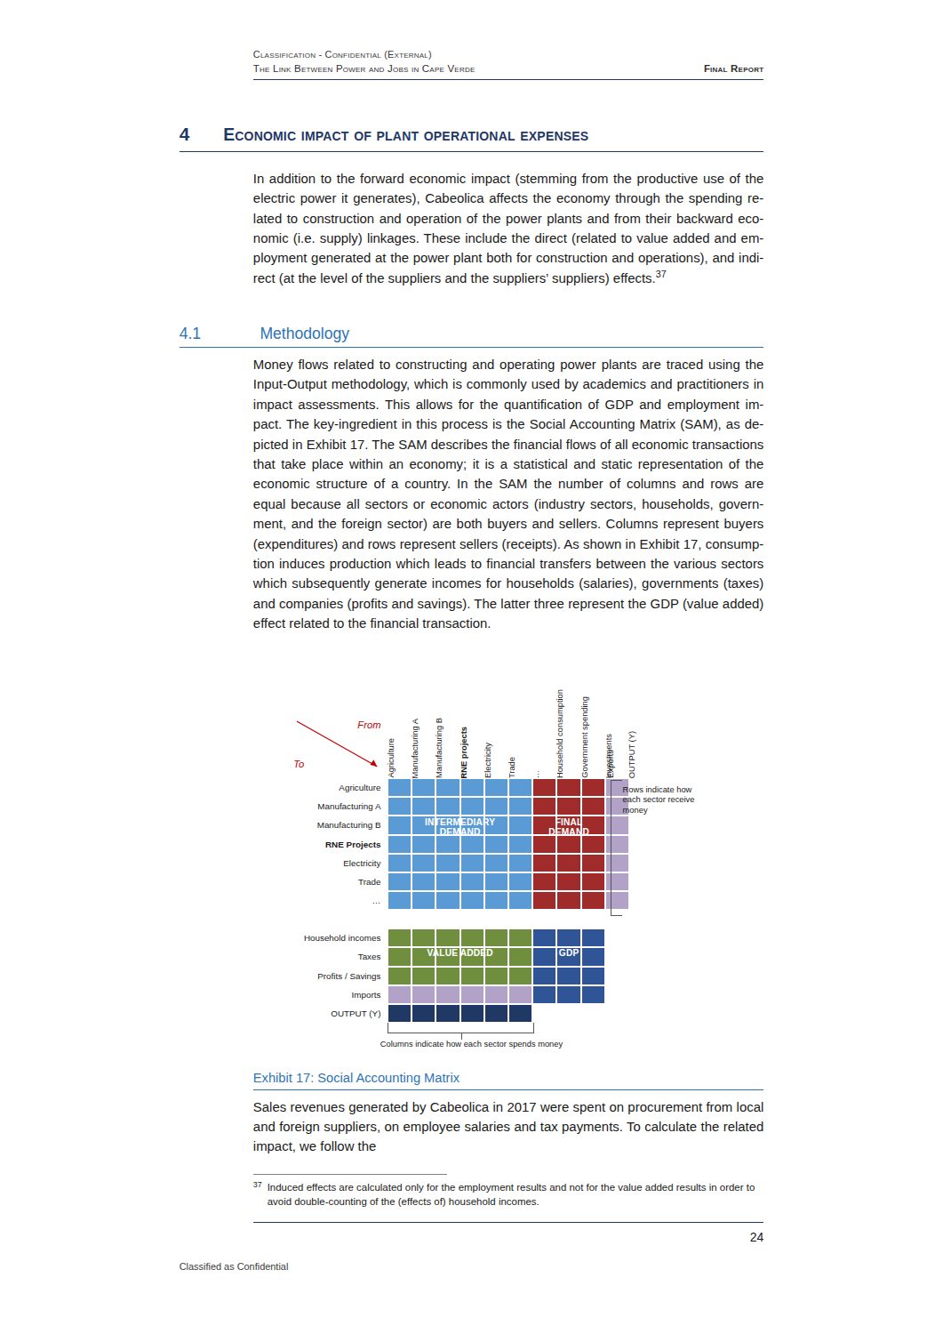Classification - Confidential (External)
The Link Between Power and Jobs in Cape Verde Final Report
4 Economic impact of plant operational expenses
In addition to the forward economic impact (stemming from the productive use of the electric power it generates), Cabeolica affects the economy through the spending related to construction and operation of the power plants and from their backward economic (i.e. supply) linkages. These include the direct (related to value added and employment generated at the power plant both for construction and operations), and indirect (at the level of the suppliers and the suppliers’ suppliers) effects.37
4.1 Methodology
Money flows related to constructing and operating power plants are traced using the Input-Output methodology, which is commonly used by academics and practitioners in impact assessments. This allows for the quantification of GDP and employment impact. The key-ingredient in this process is the Social Accounting Matrix (SAM), as depicted in Exhibit 17. The SAM describes the financial flows of all economic transactions that take place within an economy; it is a statistical and static representation of the economic structure of a country. In the SAM the number of columns and rows are equal because all sectors or economic actors (industry sectors, households, government, and the foreign sector) are both buyers and sellers. Columns represent buyers (expenditures) and rows represent sellers (receipts). As shown in Exhibit 17, consumption induces production which leads to financial transfers between the various sectors which subsequently generate incomes for households (salaries), governments (taxes) and companies (profits and savings). The latter three represent the GDP (value added) effect related to the financial transaction.
From To
Agriculture
Manufacturing A
Manufacturing B
RNE projects
Electricity
Trade
…
Household consumption
Government spending
Investments
Agriculture
Manufacturing A
Manufacturing B
RNE Projects
Electricity
Trade
…
Household incomes
Taxes
Profits / Savings
Imports
OUTPUT (Y)
INTERMEDIARY
DEMAND
FINAL
DEMAND
VALUE ADDED
GDP
Rows indicate how each sector receive money
Columns indicate how each sector spends money
Exports
OUTPUT (Y)
Exhibit 17: Social Accounting Matrix
Sales revenues generated by Cabeolica in 2017 were spent on procurement from local and foreign suppliers, on employee salaries and tax payments. To calculate the related impact, we follow the
37 Induced effects are calculated only for the employment results and not for the value added results in order to avoid double-counting of the (effects of) household incomes.
24
Classified as Confidential